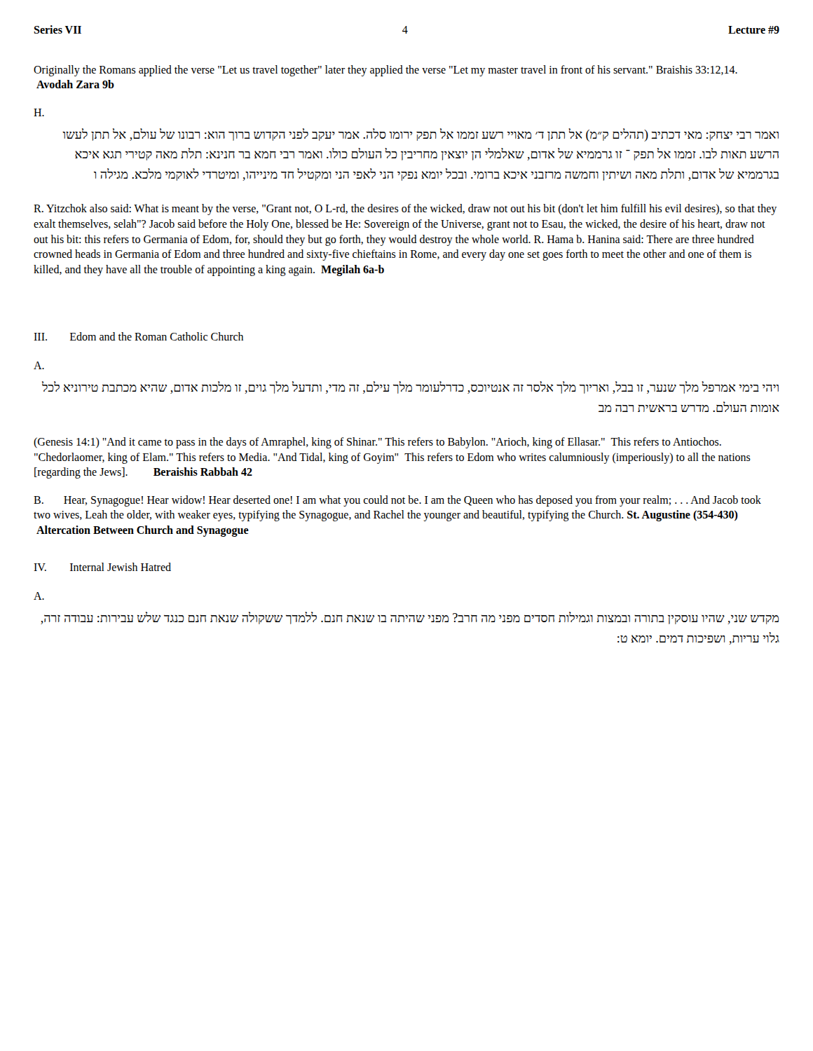Series VII 4 Lecture #9
Originally the Romans applied the verse "Let us travel together" later they applied the verse "Let my master travel in front of his servant." Braishis 33:12,14. Avodah Zara 9b
H.
ואמר רבי יצחק: מאי דכתיב (תהלים ק״מ) אל תתן ד׳ מאויי רשע זממו אל תפק ירומו סלה. אמר יעקב לפני הקדוש ברוך הוא: רבונו של עולם, אל תתן לעשו הרשע תאות לבו. זממו אל תפק ־ זו גרממיא של אדום, שאלמלי הן יוצאין מחריבין כל העולם כולו. ואמר רבי חמא בר חנינא: תלת מאה קטירי תגא איכא בגרממיא של אדום, ותלת מאה ושיתין וחמשה מרזבני איכא ברומי. ובכל יומא נפקי הני לאפי הני ומקטיל חד מינייהו, ומיטרדי לאוקמי מלכא. מגילה ו
R. Yitzchok also said: What is meant by the verse, "Grant not, O L-rd, the desires of the wicked, draw not out his bit (don't let him fulfill his evil desires), so that they exalt themselves, selah"? Jacob said before the Holy One, blessed be He: Sovereign of the Universe, grant not to Esau, the wicked, the desire of his heart, draw not out his bit: this refers to Germania of Edom, for, should they but go forth, they would destroy the whole world. R. Hama b. Hanina said: There are three hundred crowned heads in Germania of Edom and three hundred and sixty-five chieftains in Rome, and every day one set goes forth to meet the other and one of them is killed, and they have all the trouble of appointing a king again. Megilah 6a-b
III. Edom and the Roman Catholic Church
A.
ויהי בימי אמרפל מלך שנער, זו בבל, ואריוך מלך אלסר זה אנטיוכס, כדרלעומר מלך עילם, זה מדי, ותדעל מלך גוים, זו מלכות אדום, שהיא מכתבת טירוניא לכל אומות העולם. מדרש בראשית רבה מב
(Genesis 14:1) "And it came to pass in the days of Amraphel, king of Shinar." This refers to Babylon. "Arioch, king of Ellasar." This refers to Antiochos. "Chedorlaomer, king of Elam." This refers to Media. "And Tidal, king of Goyim" This refers to Edom who writes calumniously (imperiously) to all the nations [regarding the Jews]. Beraishis Rabbah 42
B. Hear, Synagogue! Hear widow! Hear deserted one! I am what you could not be. I am the Queen who has deposed you from your realm; . . . And Jacob took two wives, Leah the older, with weaker eyes, typifying the Synagogue, and Rachel the younger and beautiful, typifying the Church. St. Augustine (354-430) Altercation Between Church and Synagogue
IV. Internal Jewish Hatred
A.
מקדש שני, שהיו עוסקין בתורה ובמצות וגמילות חסדים מפני מה חרב? מפני שהיתה בו שנאת חנם. ללמדך ששקולה שנאת חנם כנגד שלש עבירות: עבודה זרה, גלוי עריות, ושפיכות דמים. יומא ט: